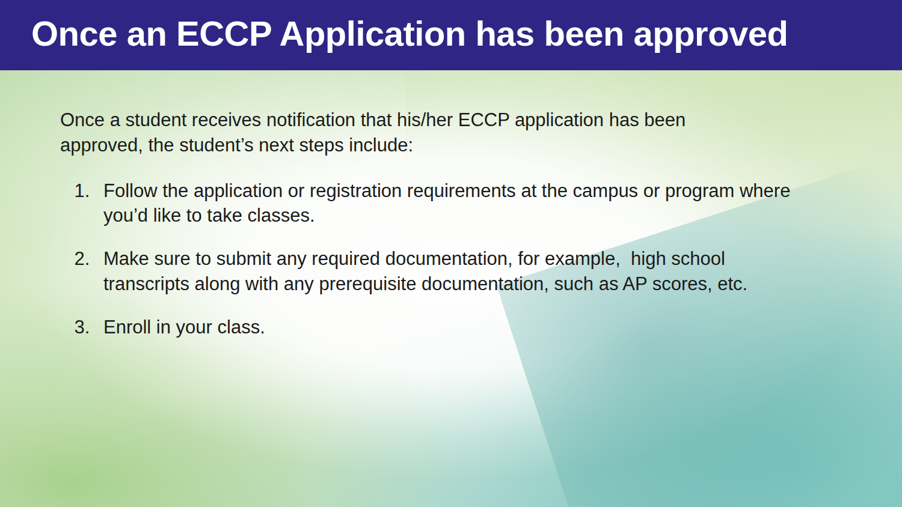Once an ECCP Application has been approved
Once a student receives notification that his/her ECCP application has been approved, the student’s next steps include:
Follow the application or registration requirements at the campus or program where you’d like to take classes.
Make sure to submit any required documentation, for example, high school transcripts along with any prerequisite documentation, such as AP scores, etc.
Enroll in your class.